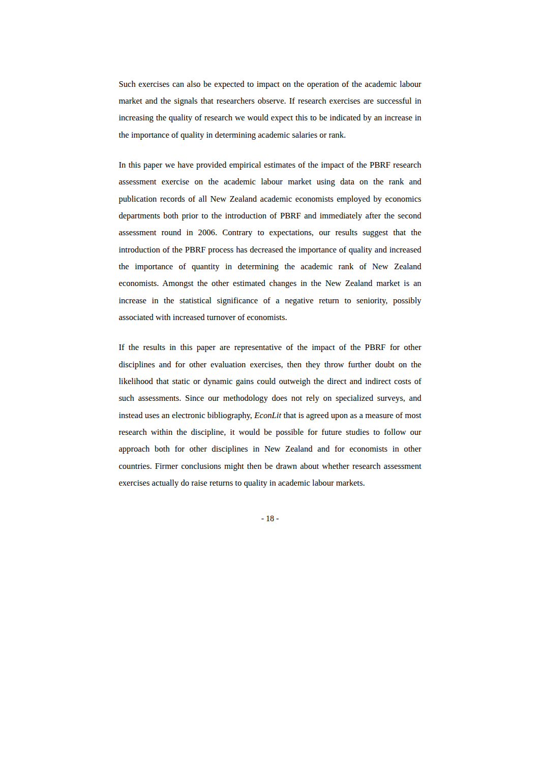Such exercises can also be expected to impact on the operation of the academic labour market and the signals that researchers observe. If research exercises are successful in increasing the quality of research we would expect this to be indicated by an increase in the importance of quality in determining academic salaries or rank.
In this paper we have provided empirical estimates of the impact of the PBRF research assessment exercise on the academic labour market using data on the rank and publication records of all New Zealand academic economists employed by economics departments both prior to the introduction of PBRF and immediately after the second assessment round in 2006. Contrary to expectations, our results suggest that the introduction of the PBRF process has decreased the importance of quality and increased the importance of quantity in determining the academic rank of New Zealand economists. Amongst the other estimated changes in the New Zealand market is an increase in the statistical significance of a negative return to seniority, possibly associated with increased turnover of economists.
If the results in this paper are representative of the impact of the PBRF for other disciplines and for other evaluation exercises, then they throw further doubt on the likelihood that static or dynamic gains could outweigh the direct and indirect costs of such assessments. Since our methodology does not rely on specialized surveys, and instead uses an electronic bibliography, EconLit that is agreed upon as a measure of most research within the discipline, it would be possible for future studies to follow our approach both for other disciplines in New Zealand and for economists in other countries. Firmer conclusions might then be drawn about whether research assessment exercises actually do raise returns to quality in academic labour markets.
- 18 -